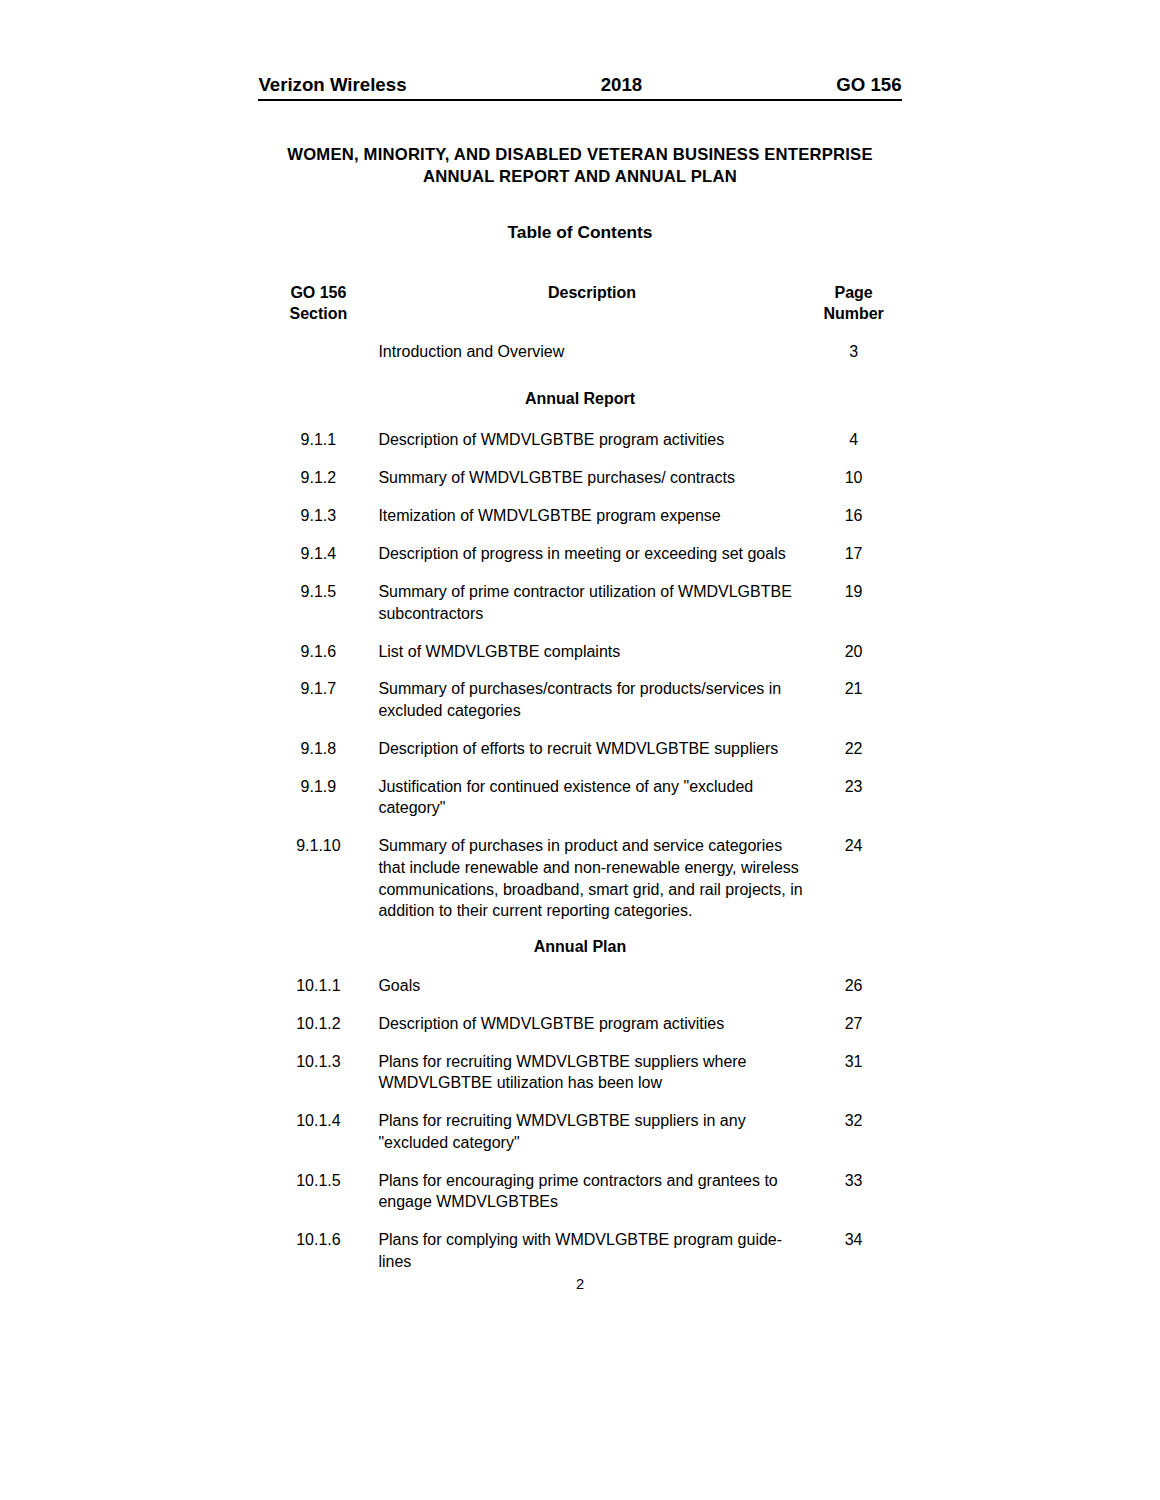Verizon Wireless 2018 GO 156
WOMEN, MINORITY, AND DISABLED VETERAN BUSINESS ENTERPRISE
ANNUAL REPORT AND ANNUAL PLAN
Table of Contents
| GO 156 Section | Description | Page Number |
| --- | --- | --- |
| | Introduction and Overview | 3 |
| Annual Report |
| 9.1.1 | Description of WMDVLGBTBE program activities | 4 |
| 9.1.2 | Summary of WMDVLGBTBE purchases/ contracts | 10 |
| 9.1.3 | Itemization of WMDVLGBTBE program expense | 16 |
| 9.1.4 | Description of progress in meeting or exceeding set goals | 17 |
| 9.1.5 | Summary of prime contractor utilization of WMDVLGBTBE subcontractors | 19 |
| 9.1.6 | List of WMDVLGBTBE complaints | 20 |
| 9.1.7 | Summary of purchases/contracts for products/services in excluded categories | 21 |
| 9.1.8 | Description of efforts to recruit WMDVLGBTBE suppliers | 22 |
| 9.1.9 | Justification for continued existence of any "excluded category" | 23 |
| 9.1.10 | Summary of purchases in product and service categories that include renewable and non-renewable energy, wireless communications, broadband, smart grid, and rail projects, in addition to their current reporting categories. | 24 |
| Annual Plan |
| 10.1.1 | Goals | 26 |
| 10.1.2 | Description of WMDVLGBTBE program activities | 27 |
| 10.1.3 | Plans for recruiting WMDVLGBTBE suppliers where WMDVLGBTBE utilization has been low | 31 |
| 10.1.4 | Plans for recruiting WMDVLGBTBE suppliers in any "excluded category" | 32 |
| 10.1.5 | Plans for encouraging prime contractors and grantees to engage WMDVLGBTBEs | 33 |
| 10.1.6 | Plans for complying with WMDVLGBTBE program guide-lines | 34 |
2